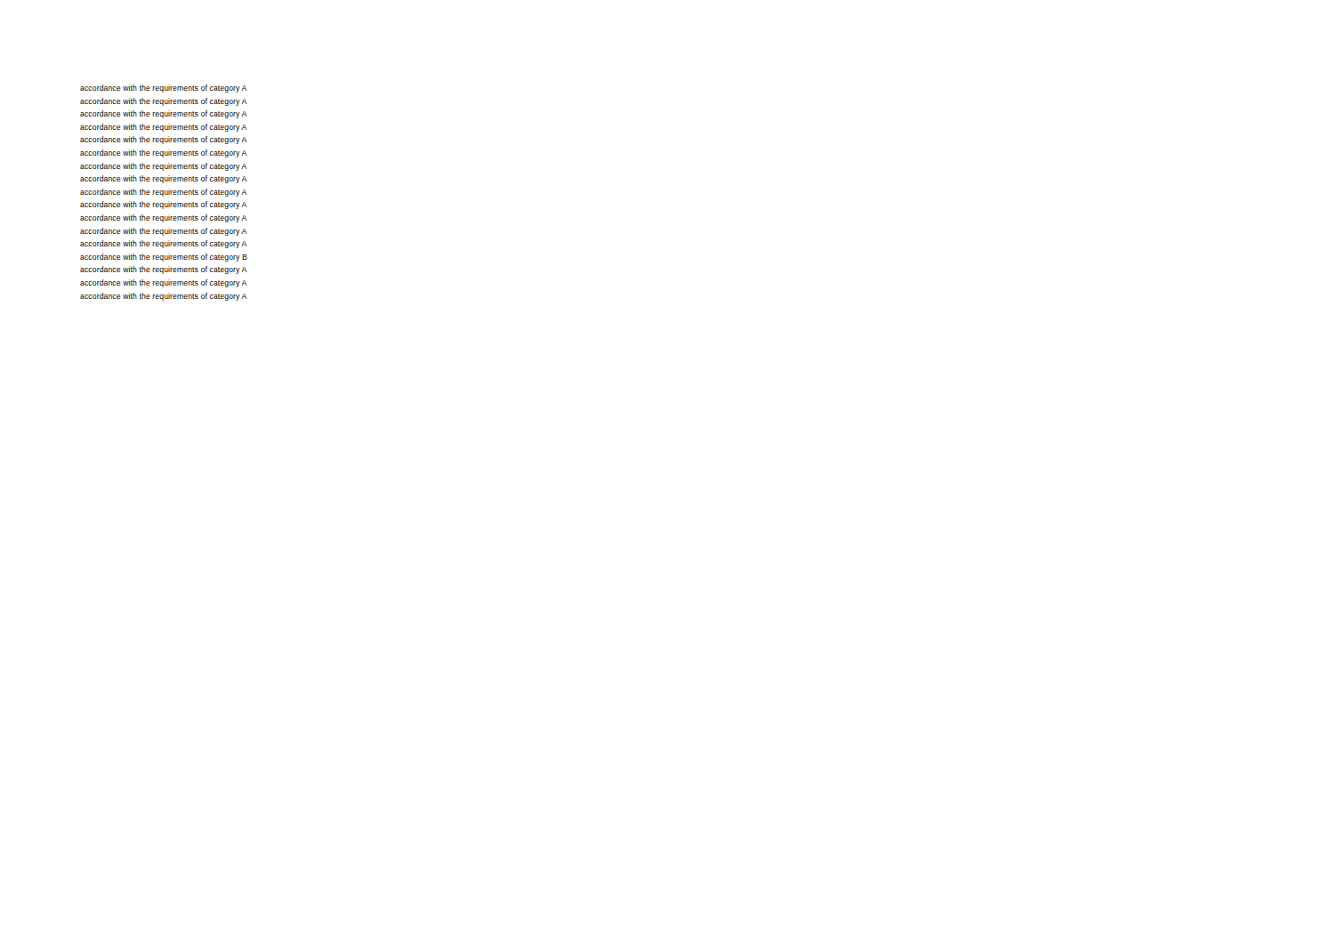accordance with the requirements of category A
accordance with the requirements of category A
accordance with the requirements of category A
accordance with the requirements of category A
accordance with the requirements of category A
accordance with the requirements of category A
accordance with the requirements of category A
accordance with the requirements of category A
accordance with the requirements of category A
accordance with the requirements of category A
accordance with the requirements of category A
accordance with the requirements of category A
accordance with the requirements of category A
accordance with the requirements of category B
accordance with the requirements of category A
accordance with the requirements of category A
accordance with the requirements of category A